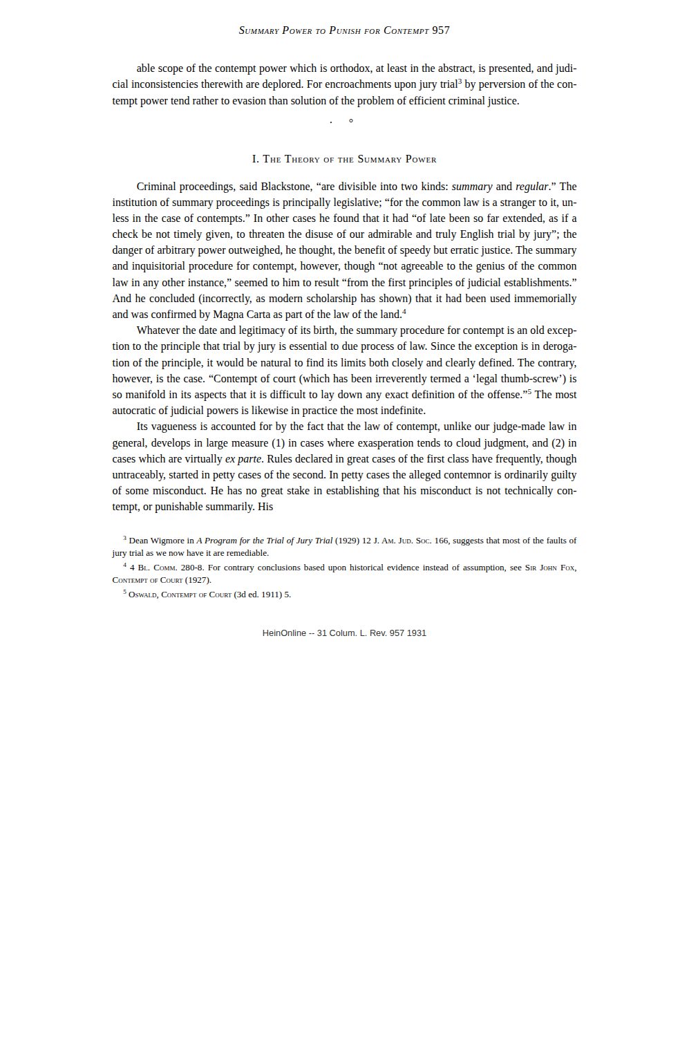Summary Power to Punish for Contempt 957
able scope of the contempt power which is orthodox, at least in the abstract, is presented, and judicial inconsistencies therewith are deplored. For encroachments upon jury trial3 by perversion of the contempt power tend rather to evasion than solution of the problem of efficient criminal justice.
· °
I. The Theory of the Summary Power
Criminal proceedings, said Blackstone, “are divisible into two kinds: summary and regular.” The institution of summary proceedings is principally legislative; “for the common law is a stranger to it, unless in the case of contempts.” In other cases he found that it had “of late been so far extended, as if a check be not timely given, to threaten the disuse of our admirable and truly English trial by jury”; the danger of arbitrary power outweighed, he thought, the benefit of speedy but erratic justice. The summary and inquisitorial procedure for contempt, however, though “not agreeable to the genius of the common law in any other instance,” seemed to him to result “from the first principles of judicial establishments.” And he concluded (incorrectly, as modern scholarship has shown) that it had been used immemorially and was confirmed by Magna Carta as part of the law of the land.4
Whatever the date and legitimacy of its birth, the summary procedure for contempt is an old exception to the principle that trial by jury is essential to due process of law. Since the exception is in derogation of the principle, it would be natural to find its limits both closely and clearly defined. The contrary, however, is the case. “Contempt of court (which has been irreverently termed a ‘legal thumb-screw’) is so manifold in its aspects that it is difficult to lay down any exact definition of the offense.”5 The most autocratic of judicial powers is likewise in practice the most indefinite.
Its vagueness is accounted for by the fact that the law of contempt, unlike our judge-made law in general, develops in large measure (1) in cases where exasperation tends to cloud judgment, and (2) in cases which are virtually ex parte. Rules declared in great cases of the first class have frequently, though untraceably, started in petty cases of the second. In petty cases the alleged contemnor is ordinarily guilty of some misconduct. He has no great stake in establishing that his misconduct is not technically contempt, or punishable summarily. His
3 Dean Wigmore in A Program for the Trial of Jury Trial (1929) 12 J. Am. Jud. Soc. 166, suggests that most of the faults of jury trial as we now have it are remediable.
4 4 Bl. Comm. 280-8. For contrary conclusions based upon historical evidence instead of assumption, see Sir John Fox, Contempt of Court (1927).
5 Oswald, Contempt of Court (3d ed. 1911) 5.
HeinOnline -- 31 Colum. L. Rev. 957 1931